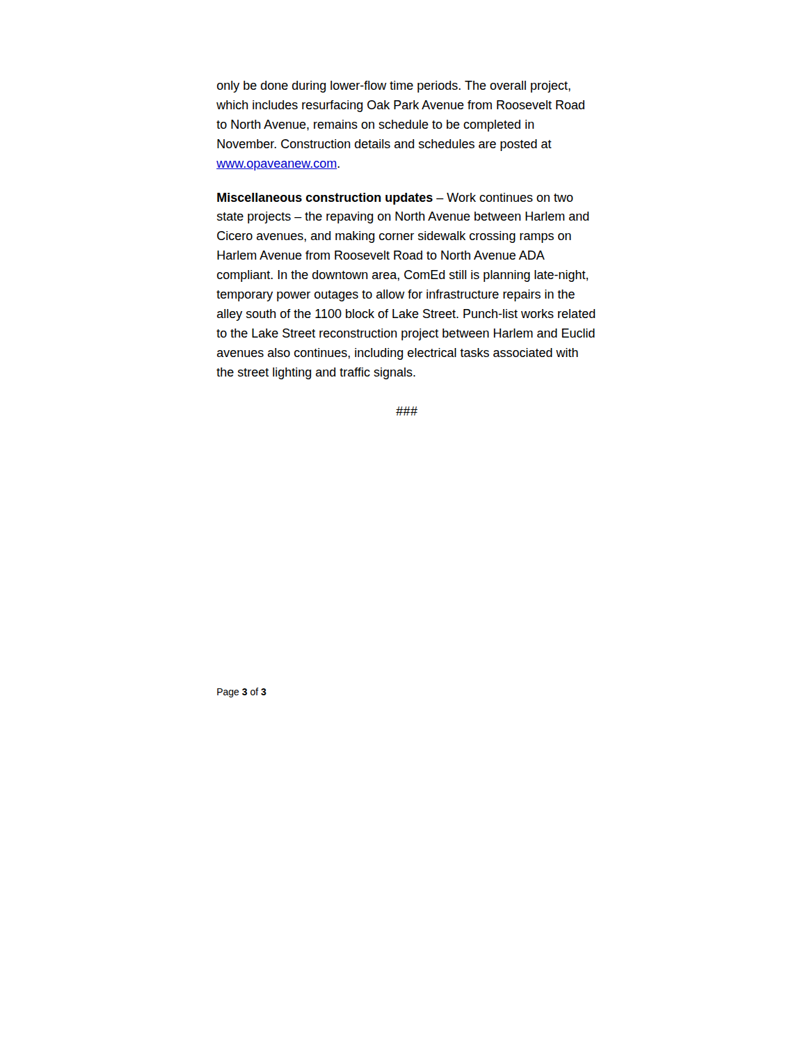only be done during lower-flow time periods. The overall project, which includes resurfacing Oak Park Avenue from Roosevelt Road to North Avenue, remains on schedule to be completed in November. Construction details and schedules are posted at www.opaveanew.com.
Miscellaneous construction updates – Work continues on two state projects – the repaving on North Avenue between Harlem and Cicero avenues, and making corner sidewalk crossing ramps on Harlem Avenue from Roosevelt Road to North Avenue ADA compliant. In the downtown area, ComEd still is planning late-night, temporary power outages to allow for infrastructure repairs in the alley south of the 1100 block of Lake Street. Punch-list works related to the Lake Street reconstruction project between Harlem and Euclid avenues also continues, including electrical tasks associated with the street lighting and traffic signals.
###
Page 3 of 3